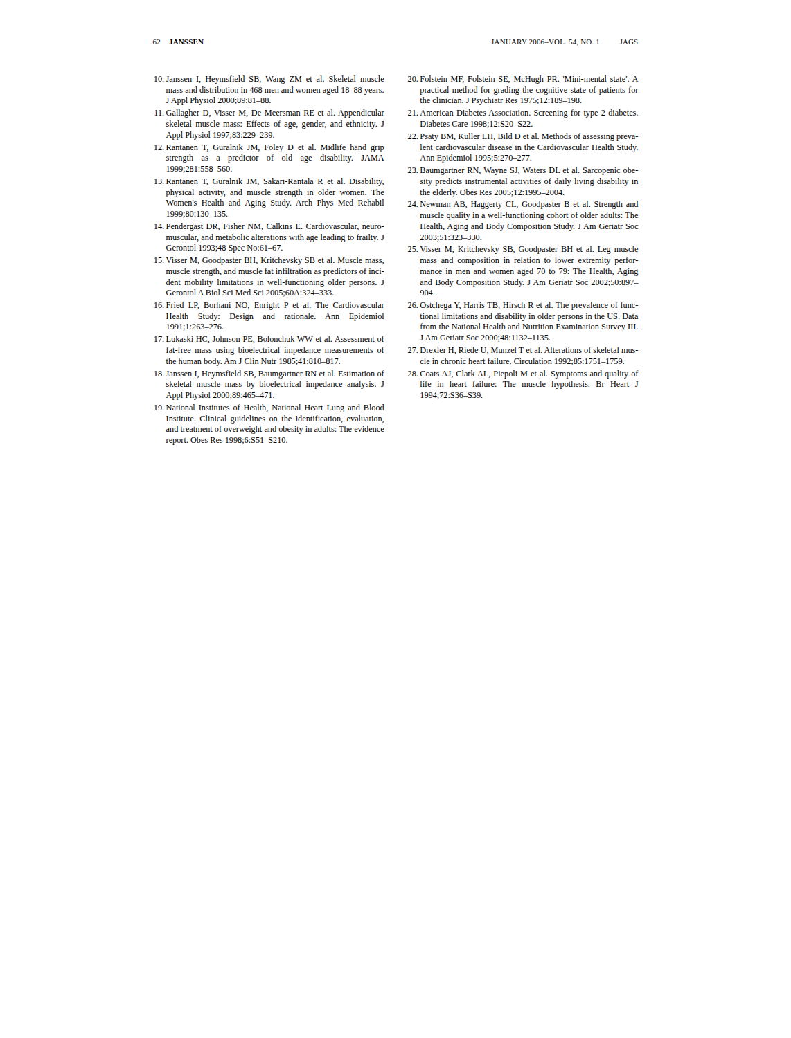62 JANSSEN
JANUARY 2006–VOL. 54, NO. 1 JAGS
10. Janssen I, Heymsfield SB, Wang ZM et al. Skeletal muscle mass and distribution in 468 men and women aged 18–88 years. J Appl Physiol 2000;89:81–88.
11. Gallagher D, Visser M, De Meersman RE et al. Appendicular skeletal muscle mass: Effects of age, gender, and ethnicity. J Appl Physiol 1997;83:229–239.
12. Rantanen T, Guralnik JM, Foley D et al. Midlife hand grip strength as a predictor of old age disability. JAMA 1999;281:558–560.
13. Rantanen T, Guralnik JM, Sakari-Rantala R et al. Disability, physical activity, and muscle strength in older women. The Women's Health and Aging Study. Arch Phys Med Rehabil 1999;80:130–135.
14. Pendergast DR, Fisher NM, Calkins E. Cardiovascular, neuromuscular, and metabolic alterations with age leading to frailty. J Gerontol 1993;48 Spec No:61–67.
15. Visser M, Goodpaster BH, Kritchevsky SB et al. Muscle mass, muscle strength, and muscle fat infiltration as predictors of incident mobility limitations in well-functioning older persons. J Gerontol A Biol Sci Med Sci 2005;60A:324–333.
16. Fried LP, Borhani NO, Enright P et al. The Cardiovascular Health Study: Design and rationale. Ann Epidemiol 1991;1:263–276.
17. Lukaski HC, Johnson PE, Bolonchuk WW et al. Assessment of fat-free mass using bioelectrical impedance measurements of the human body. Am J Clin Nutr 1985;41:810–817.
18. Janssen I, Heymsfield SB, Baumgartner RN et al. Estimation of skeletal muscle mass by bioelectrical impedance analysis. J Appl Physiol 2000;89:465–471.
19. National Institutes of Health, National Heart Lung and Blood Institute. Clinical guidelines on the identification, evaluation, and treatment of overweight and obesity in adults: The evidence report. Obes Res 1998;6:S51–S210.
20. Folstein MF, Folstein SE, McHugh PR. 'Mini-mental state'. A practical method for grading the cognitive state of patients for the clinician. J Psychiatr Res 1975;12:189–198.
21. American Diabetes Association. Screening for type 2 diabetes. Diabetes Care 1998;12:S20–S22.
22. Psaty BM, Kuller LH, Bild D et al. Methods of assessing prevalent cardiovascular disease in the Cardiovascular Health Study. Ann Epidemiol 1995;5:270–277.
23. Baumgartner RN, Wayne SJ, Waters DL et al. Sarcopenic obesity predicts instrumental activities of daily living disability in the elderly. Obes Res 2005;12:1995–2004.
24. Newman AB, Haggerty CL, Goodpaster B et al. Strength and muscle quality in a well-functioning cohort of older adults: The Health, Aging and Body Composition Study. J Am Geriatr Soc 2003;51:323–330.
25. Visser M, Kritchevsky SB, Goodpaster BH et al. Leg muscle mass and composition in relation to lower extremity performance in men and women aged 70 to 79: The Health, Aging and Body Composition Study. J Am Geriatr Soc 2002;50:897–904.
26. Ostchega Y, Harris TB, Hirsch R et al. The prevalence of functional limitations and disability in older persons in the US. Data from the National Health and Nutrition Examination Survey III. J Am Geriatr Soc 2000;48:1132–1135.
27. Drexler H, Riede U, Munzel T et al. Alterations of skeletal muscle in chronic heart failure. Circulation 1992;85:1751–1759.
28. Coats AJ, Clark AL, Piepoli M et al. Symptoms and quality of life in heart failure: The muscle hypothesis. Br Heart J 1994;72:S36–S39.